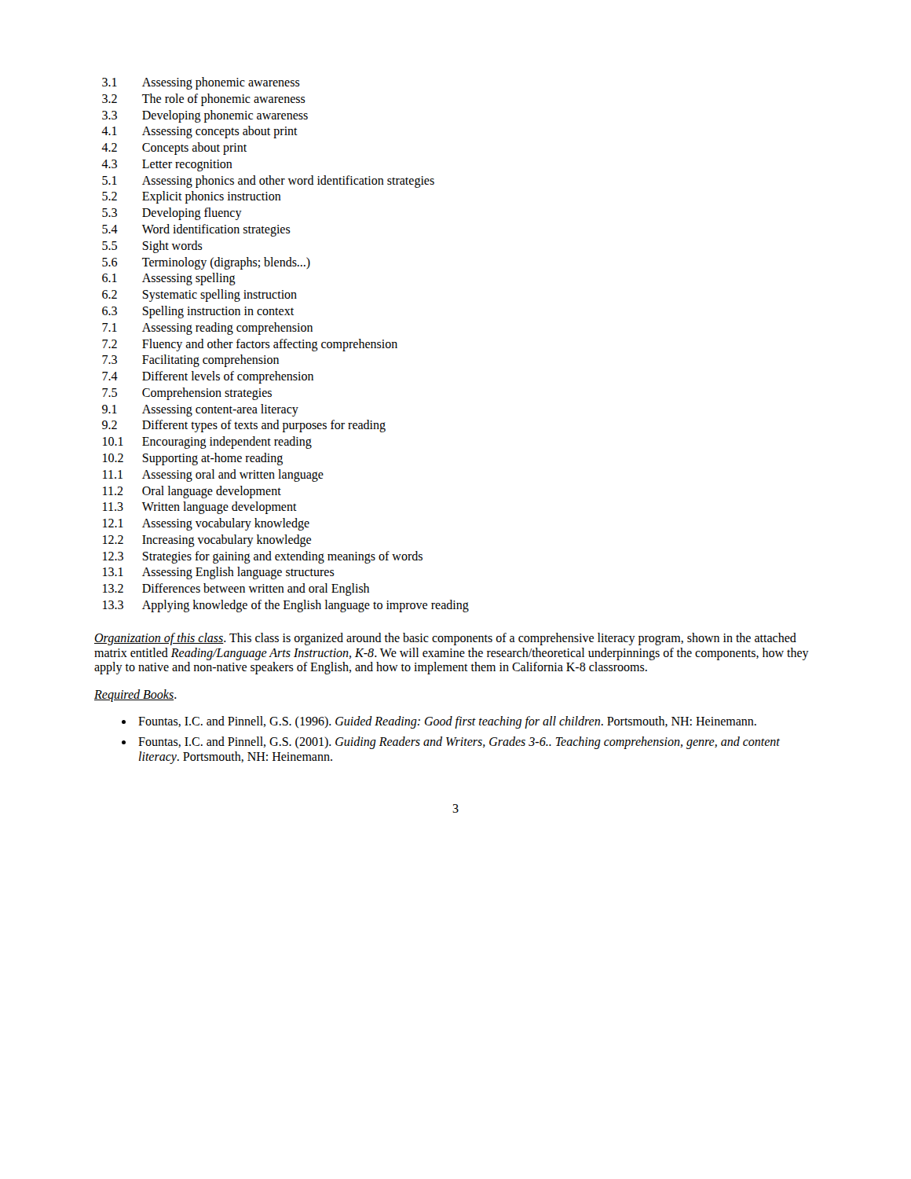3.1 Assessing phonemic awareness
3.2 The role of phonemic awareness
3.3 Developing phonemic awareness
4.1 Assessing concepts about print
4.2 Concepts about print
4.3 Letter recognition
5.1 Assessing phonics and other word identification strategies
5.2 Explicit phonics instruction
5.3 Developing fluency
5.4 Word identification strategies
5.5 Sight words
5.6 Terminology (digraphs; blends...)
6.1 Assessing spelling
6.2 Systematic spelling instruction
6.3 Spelling instruction in context
7.1 Assessing reading comprehension
7.2 Fluency and other factors affecting comprehension
7.3 Facilitating comprehension
7.4 Different levels of comprehension
7.5 Comprehension strategies
9.1 Assessing content-area literacy
9.2 Different types of texts and purposes for reading
10.1 Encouraging independent reading
10.2 Supporting at-home reading
11.1 Assessing oral and written language
11.2 Oral language development
11.3 Written language development
12.1 Assessing vocabulary knowledge
12.2 Increasing vocabulary knowledge
12.3 Strategies for gaining and extending meanings of words
13.1 Assessing English language structures
13.2 Differences between written and oral English
13.3 Applying knowledge of the English language to improve reading
Organization of this class. This class is organized around the basic components of a comprehensive literacy program, shown in the attached matrix entitled Reading/Language Arts Instruction, K-8. We will examine the research/theoretical underpinnings of the components, how they apply to native and non-native speakers of English, and how to implement them in California K-8 classrooms.
Required Books.
Fountas, I.C. and Pinnell, G.S. (1996). Guided Reading: Good first teaching for all children. Portsmouth, NH: Heinemann.
Fountas, I.C. and Pinnell, G.S. (2001). Guiding Readers and Writers, Grades 3-6.. Teaching comprehension, genre, and content literacy. Portsmouth, NH: Heinemann.
3